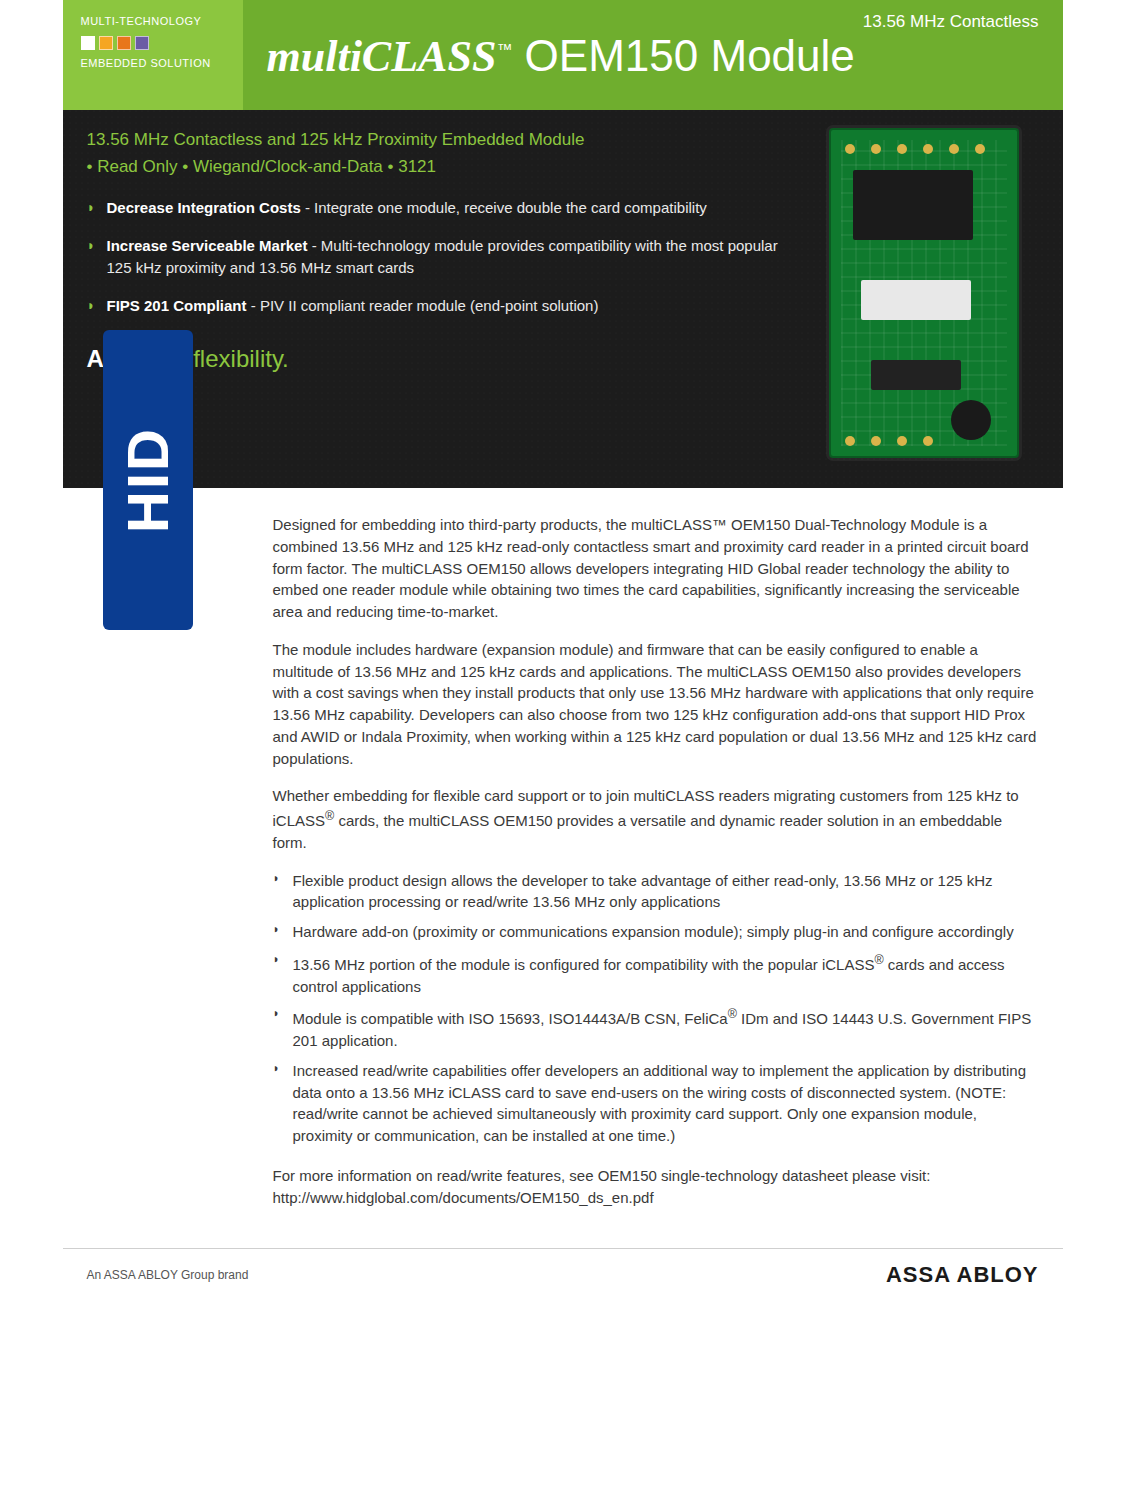MULTI-TECHNOLOGY
EMBEDDED SOLUTION
13.56 MHz Contactless
multiCLASS™ OEM150 Module
13.56 MHz Contactless and 125 kHz Proximity Embedded Module
• Read Only • Wiegand/Clock-and-Data • 3121
Decrease Integration Costs - Integrate one module, receive double the card compatibility
Increase Serviceable Market - Multi-technology module provides compatibility with the most popular 125 kHz proximity and 13.56 MHz smart cards
FIPS 201 Compliant - PIV II compliant reader module (end-point solution)
ACCESS flexibility.
HID
Designed for embedding into third-party products, the multiCLASS™ OEM150 Dual-Technology Module is a combined 13.56 MHz and 125 kHz read-only contactless smart and proximity card reader in a printed circuit board form factor. The multiCLASS OEM150 allows developers integrating HID Global reader technology the ability to embed one reader module while obtaining two times the card capabilities, significantly increasing the serviceable area and reducing time-to-market.
The module includes hardware (expansion module) and firmware that can be easily configured to enable a multitude of 13.56 MHz and 125 kHz cards and applications. The multiCLASS OEM150 also provides developers with a cost savings when they install products that only use 13.56 MHz hardware with applications that only require 13.56 MHz capability. Developers can also choose from two 125 kHz configuration add-ons that support HID Prox and AWID or Indala Proximity, when working within a 125 kHz card population or dual 13.56 MHz and 125 kHz card populations.
Whether embedding for flexible card support or to join multiCLASS readers migrating customers from 125 kHz to iCLASS® cards, the multiCLASS OEM150 provides a versatile and dynamic reader solution in an embeddable form.
Flexible product design allows the developer to take advantage of either read-only, 13.56 MHz or 125 kHz application processing or read/write 13.56 MHz only applications
Hardware add-on (proximity or communications expansion module); simply plug-in and configure accordingly
13.56 MHz portion of the module is configured for compatibility with the popular iCLASS® cards and access control applications
Module is compatible with ISO 15693, ISO14443A/B CSN, FeliCa® IDm and ISO 14443 U.S. Government FIPS 201 application.
Increased read/write capabilities offer developers an additional way to implement the application by distributing data onto a 13.56 MHz iCLASS card to save end-users on the wiring costs of disconnected system. (NOTE: read/write cannot be achieved simultaneously with proximity card support. Only one expansion module, proximity or communication, can be installed at one time.)
For more information on read/write features, see OEM150 single-technology datasheet please visit:
http://www.hidglobal.com/documents/OEM150_ds_en.pdf
An ASSA ABLOY Group brand
ASSA ABLOY